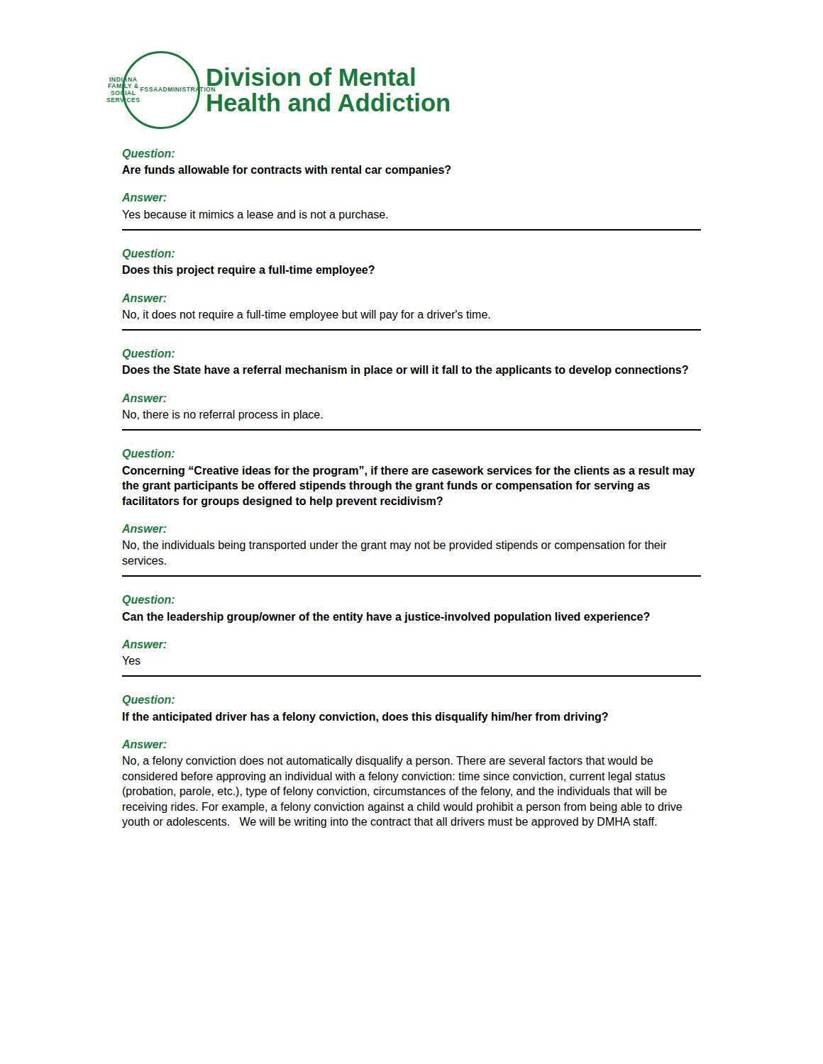INDIANA FAMILY & SOCIAL SERVICES FSSA ADMINISTRATION
Division of Mental
Health and Addiction
Question:
Are funds allowable for contracts with rental car companies?
Answer:
Yes because it mimics a lease and is not a purchase.
Question:
Does this project require a full-time employee?
Answer:
No, it does not require a full-time employee but will pay for a driver's time.
Question:
Does the State have a referral mechanism in place or will it fall to the applicants to develop connections?
Answer:
No, there is no referral process in place.
Question:
Concerning “Creative ideas for the program”, if there are casework services for the clients as a result may the grant participants be offered stipends through the grant funds or compensation for serving as facilitators for groups designed to help prevent recidivism?
Answer:
No, the individuals being transported under the grant may not be provided stipends or compensation for their services.
Question:
Can the leadership group/owner of the entity have a justice-involved population lived experience?
Answer:
Yes
Question:
If the anticipated driver has a felony conviction, does this disqualify him/her from driving?
Answer:
No, a felony conviction does not automatically disqualify a person. There are several factors that would be considered before approving an individual with a felony conviction: time since conviction, current legal status (probation, parole, etc.), type of felony conviction, circumstances of the felony, and the individuals that will be receiving rides. For example, a felony conviction against a child would prohibit a person from being able to drive youth or adolescents. We will be writing into the contract that all drivers must be approved by DMHA staff.